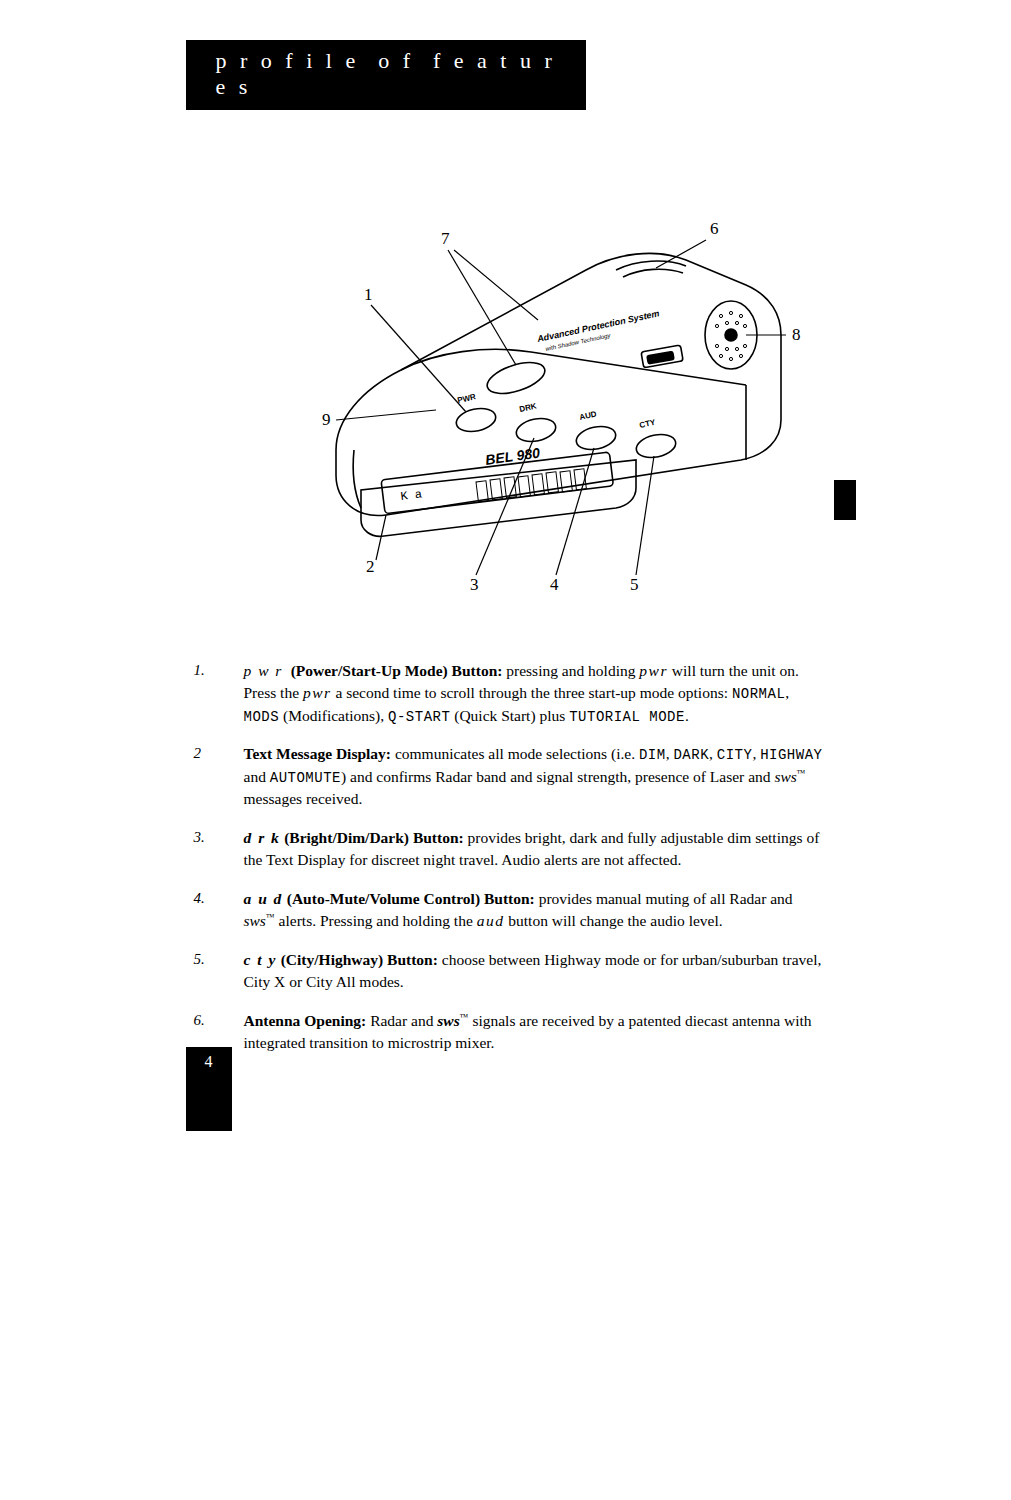p r o f i l e o f f e a t u r e s
Advanced Protection System with Shadow Technology PWR DRK AUD CTY BEL 980 K a 1 7 6 8 9 2 3 4 5
p w r (Power/Start-Up Mode) Button: pressing and holding pwr will turn the unit on. Press the pwr a second time to scroll through the three start-up mode options: NORMAL, MODS (Modifications), Q-START (Quick Start) plus TUTORIAL MODE.
Text Message Display: communicates all mode selections (i.e. DIM, DARK, CITY, HIGHWAY and AUTOMUTE) and confirms Radar band and signal strength, presence of Laser and sws™ messages received.
d r k (Bright/Dim/Dark) Button: provides bright, dark and fully adjustable dim settings of the Text Display for discreet night travel. Audio alerts are not affected.
a u d (Auto-Mute/Volume Control) Button: provides manual muting of all Radar and sws™ alerts. Pressing and holding the aud button will change the audio level.
c t y (City/Highway) Button: choose between Highway mode or for urban/suburban travel, City X or City All modes.
Antenna Opening: Radar and sws™ signals are received by a patented diecast antenna with integrated transition to microstrip mixer.
4